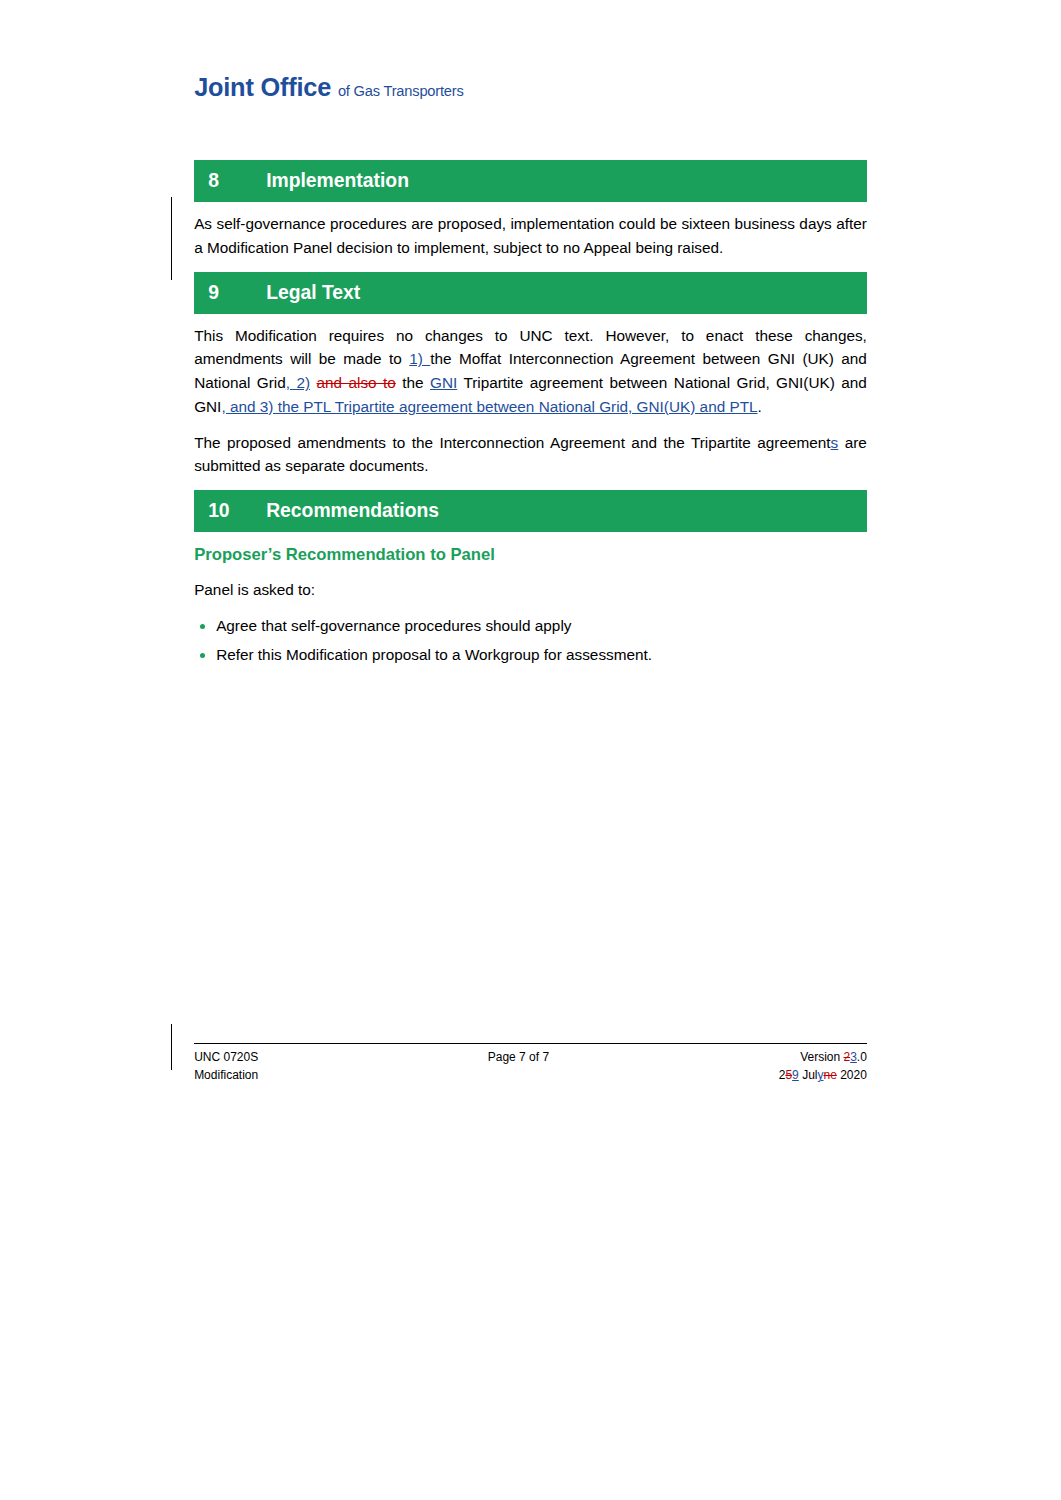Joint Office of Gas Transporters
8 Implementation
As self-governance procedures are proposed, implementation could be sixteen business days after a Modification Panel decision to implement, subject to no Appeal being raised.
9 Legal Text
This Modification requires no changes to UNC text. However, to enact these changes, amendments will be made to 1) the Moffat Interconnection Agreement between GNI (UK) and National Grid, 2) and also to the GNI Tripartite agreement between National Grid, GNI(UK) and GNI, and 3) the PTL Tripartite agreement between National Grid, GNI(UK) and PTL.
The proposed amendments to the Interconnection Agreement and the Tripartite agreements are submitted as separate documents.
10 Recommendations
Proposer’s Recommendation to Panel
Panel is asked to:
Agree that self-governance procedures should apply
Refer this Modification proposal to a Workgroup for assessment.
UNC 0720S
Modification
Page 7 of 7
Version 23.0
259 Julyne 2020